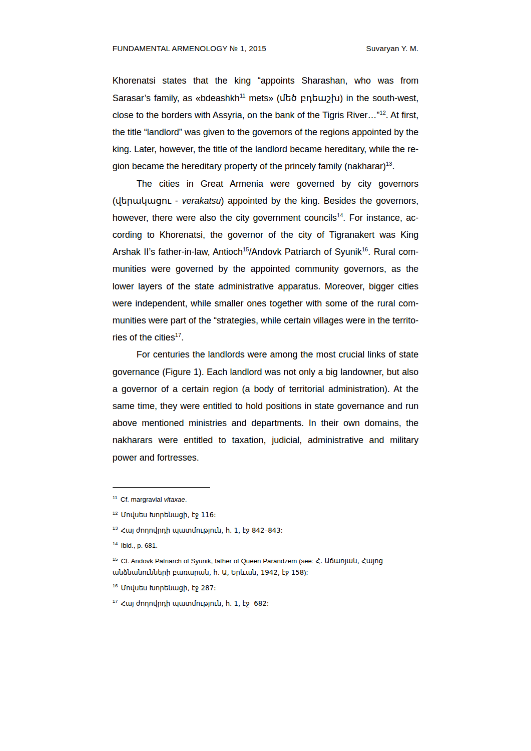FUNDAMENTAL ARMENOLOGY № 1, 2015 Suvaryan Y. M.
Khorenatsi states that the king “appoints Sharashan, who was from Sarasar’s family, as «bdeashkh11 mets» (մեծ բդեաշխ) in the south-west, close to the borders with Assyria, on the bank of the Tigris River…”12. At first, the title “landlord” was given to the governors of the regions appointed by the king. Later, however, the title of the landlord became hereditary, while the region became the hereditary property of the princely family (nakharar)13.
The cities in Great Armenia were governed by city governors (վերակացու - verakatsu) appointed by the king. Besides the governors, however, there were also the city government councils14. For instance, according to Khorenatsi, the governor of the city of Tigranakert was King Arshak II’s father-in-law, Antioch15/Andovk Patriarch of Syunik16. Rural communities were governed by the appointed community governors, as the lower layers of the state administrative apparatus. Moreover, bigger cities were independent, while smaller ones together with some of the rural communities were part of the “strategies, while certain villages were in the territories of the cities17.
For centuries the landlords were among the most crucial links of state governance (Figure 1). Each landlord was not only a big landowner, but also a governor of a certain region (a body of territorial administration). At the same time, they were entitled to hold positions in state governance and run above mentioned ministries and departments. In their own domains, the nakharars were entitled to taxation, judicial, administrative and military power and fortresses.
11 Cf. margravial vitaxae.
12 Մովսես Խորենացի, էջ 116:
13 Հայ ժողովրդի պատմություն, հ. 1, էջ 842–843:
14 Ibid., p. 681.
15 Cf. Andovk Patriarch of Syunik, father of Queen Parandzem (see: Հ. Աճառյան, Հայոց անձնանունների բառարան, հ. Ա, Երևան, 1942, էջ 158):
16 Մովսես Խորենացի, էջ 287:
17 Հայ ժողովրդի պատմություն, հ. 1, էջ 682: